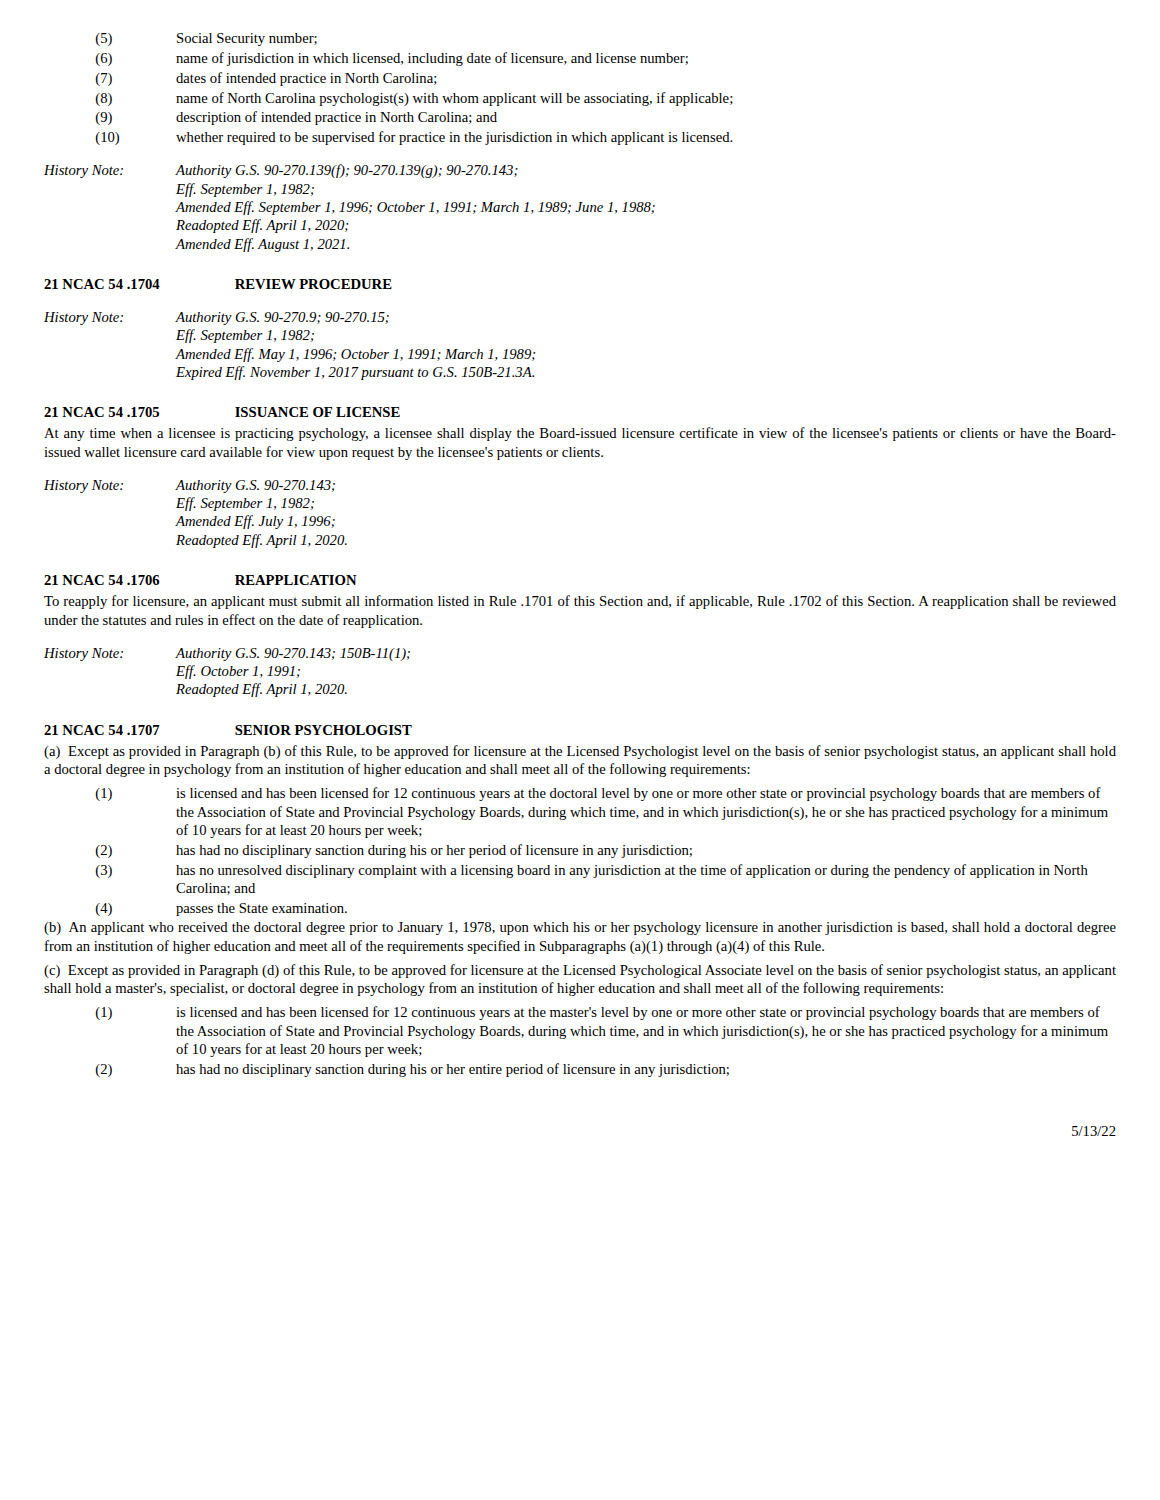(5) Social Security number;
(6) name of jurisdiction in which licensed, including date of licensure, and license number;
(7) dates of intended practice in North Carolina;
(8) name of North Carolina psychologist(s) with whom applicant will be associating, if applicable;
(9) description of intended practice in North Carolina; and
(10) whether required to be supervised for practice in the jurisdiction in which applicant is licensed.
History Note:
Authority G.S. 90-270.139(f); 90-270.139(g); 90-270.143;
Eff. September 1, 1982;
Amended Eff. September 1, 1996; October 1, 1991; March 1, 1989; June 1, 1988;
Readopted Eff. April 1, 2020;
Amended Eff. August 1, 2021.
21 NCAC 54 .1704 REVIEW PROCEDURE
History Note:
Authority G.S. 90-270.9; 90-270.15;
Eff. September 1, 1982;
Amended Eff. May 1, 1996; October 1, 1991; March 1, 1989;
Expired Eff. November 1, 2017 pursuant to G.S. 150B-21.3A.
21 NCAC 54 .1705 ISSUANCE OF LICENSE
At any time when a licensee is practicing psychology, a licensee shall display the Board-issued licensure certificate in view of the licensee's patients or clients or have the Board-issued wallet licensure card available for view upon request by the licensee's patients or clients.
History Note:
Authority G.S. 90-270.143;
Eff. September 1, 1982;
Amended Eff. July 1, 1996;
Readopted Eff. April 1, 2020.
21 NCAC 54 .1706 REAPPLICATION
To reapply for licensure, an applicant must submit all information listed in Rule .1701 of this Section and, if applicable, Rule .1702 of this Section. A reapplication shall be reviewed under the statutes and rules in effect on the date of reapplication.
History Note:
Authority G.S. 90-270.143; 150B-11(1);
Eff. October 1, 1991;
Readopted Eff. April 1, 2020.
21 NCAC 54 .1707 SENIOR PSYCHOLOGIST
(a) Except as provided in Paragraph (b) of this Rule, to be approved for licensure at the Licensed Psychologist level on the basis of senior psychologist status, an applicant shall hold a doctoral degree in psychology from an institution of higher education and shall meet all of the following requirements:
(1) is licensed and has been licensed for 12 continuous years at the doctoral level by one or more other state or provincial psychology boards that are members of the Association of State and Provincial Psychology Boards, during which time, and in which jurisdiction(s), he or she has practiced psychology for a minimum of 10 years for at least 20 hours per week;
(2) has had no disciplinary sanction during his or her period of licensure in any jurisdiction;
(3) has no unresolved disciplinary complaint with a licensing board in any jurisdiction at the time of application or during the pendency of application in North Carolina; and
(4) passes the State examination.
(b) An applicant who received the doctoral degree prior to January 1, 1978, upon which his or her psychology licensure in another jurisdiction is based, shall hold a doctoral degree from an institution of higher education and meet all of the requirements specified in Subparagraphs (a)(1) through (a)(4) of this Rule.
(c) Except as provided in Paragraph (d) of this Rule, to be approved for licensure at the Licensed Psychological Associate level on the basis of senior psychologist status, an applicant shall hold a master's, specialist, or doctoral degree in psychology from an institution of higher education and shall meet all of the following requirements:
(1) is licensed and has been licensed for 12 continuous years at the master's level by one or more other state or provincial psychology boards that are members of the Association of State and Provincial Psychology Boards, during which time, and in which jurisdiction(s), he or she has practiced psychology for a minimum of 10 years for at least 20 hours per week;
(2) has had no disciplinary sanction during his or her entire period of licensure in any jurisdiction;
5/13/22